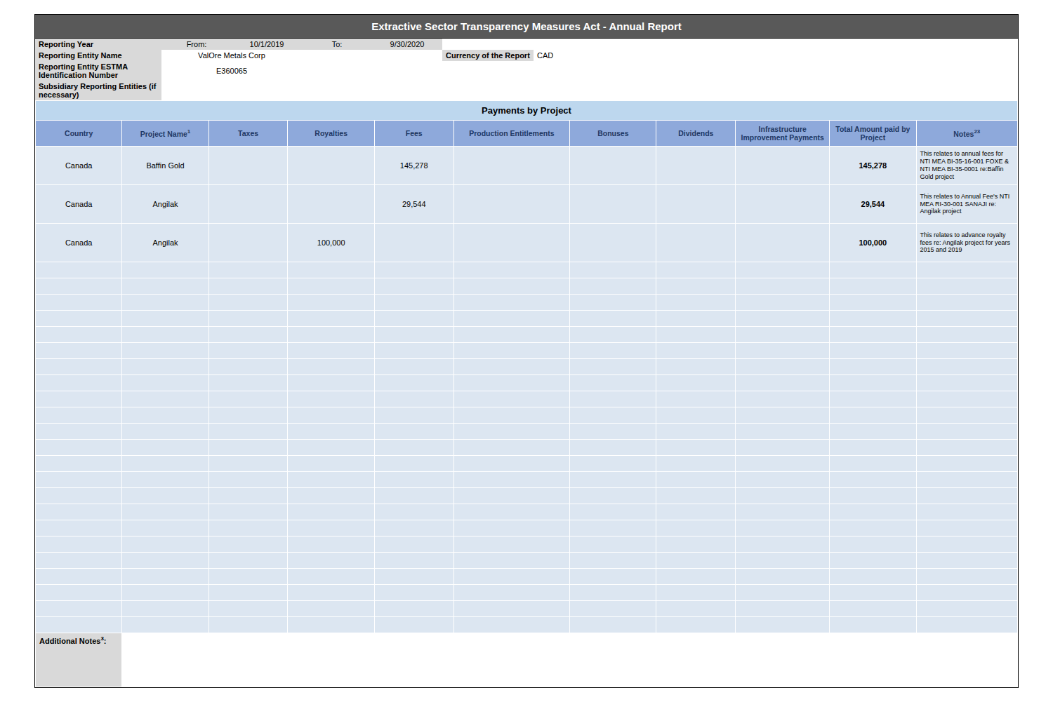Extractive Sector Transparency Measures Act - Annual Report
| Reporting Year | From: | 10/1/2019 | To: | 9/30/2020 | | | | | | | |
| Reporting Entity Name | ValOre Metals Corp | | | Currency of the Report | CAD | | | | | |
| Reporting Entity ESTMA Identification Number | E360065 | | | | | | | | | |
| Subsidiary Reporting Entities (if necessary) | | | | | | | | | | | |
| Payments by Project |
| Country | Project Name 1 | Taxes | Royalties | Fees | Production Entitlements | Bonuses | Dividends | Infrastructure Improvement Payments | Total Amount paid by Project | Notes 23 |
| Canada | Baffin Gold | | | 145,278 | | | | | 145,278 | This relates to annual fees for NTI MEA BI-35-16-001 FOXE & NTI MEA BI-35-0001 re:Baffin Gold project |
| Canada | Angilak | | | 29,544 | | | | | 29,544 | This relates to Annual Fee's NTI MEA RI-30-001 SANAJI re: Angilak project |
| Canada | Angilak | | 100,000 | | | | | | 100,000 | This relates to advance royalty fees re: Angilak project for years 2015 and 2019 |
| Additional Notes 3 : | |